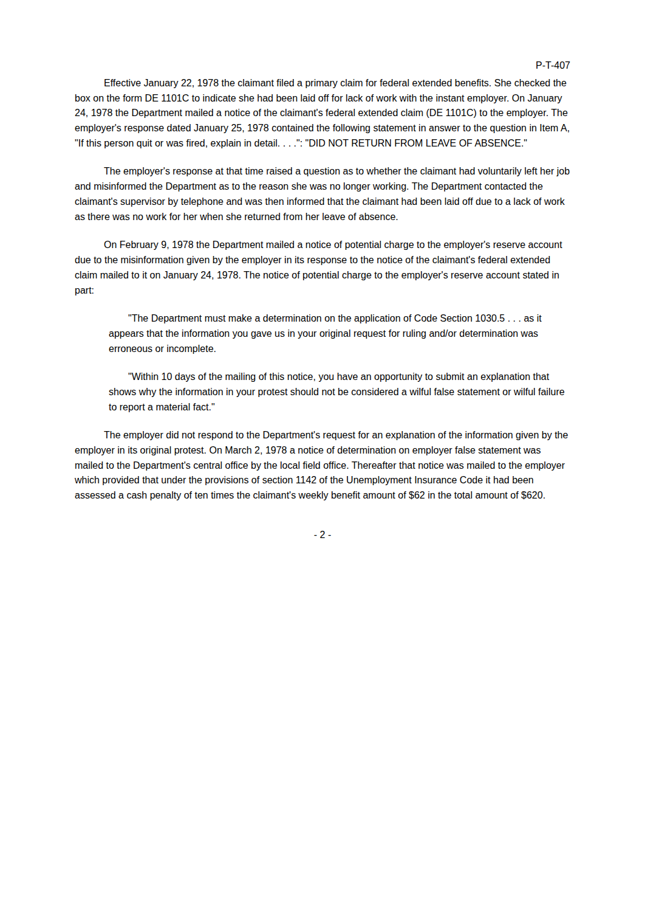P-T-407
Effective January 22, 1978 the claimant filed a primary claim for federal extended benefits. She checked the box on the form DE 1101C to indicate she had been laid off for lack of work with the instant employer. On January 24, 1978 the Department mailed a notice of the claimant's federal extended claim (DE 1101C) to the employer. The employer's response dated January 25, 1978 contained the following statement in answer to the question in Item A, "If this person quit or was fired, explain in detail. . . .": "DID NOT RETURN FROM LEAVE OF ABSENCE."
The employer's response at that time raised a question as to whether the claimant had voluntarily left her job and misinformed the Department as to the reason she was no longer working. The Department contacted the claimant's supervisor by telephone and was then informed that the claimant had been laid off due to a lack of work as there was no work for her when she returned from her leave of absence.
On February 9, 1978 the Department mailed a notice of potential charge to the employer's reserve account due to the misinformation given by the employer in its response to the notice of the claimant's federal extended claim mailed to it on January 24, 1978. The notice of potential charge to the employer's reserve account stated in part:
"The Department must make a determination on the application of Code Section 1030.5 . . . as it appears that the information you gave us in your original request for ruling and/or determination was erroneous or incomplete.
"Within 10 days of the mailing of this notice, you have an opportunity to submit an explanation that shows why the information in your protest should not be considered a wilful false statement or wilful failure to report a material fact."
The employer did not respond to the Department's request for an explanation of the information given by the employer in its original protest. On March 2, 1978 a notice of determination on employer false statement was mailed to the Department's central office by the local field office. Thereafter that notice was mailed to the employer which provided that under the provisions of section 1142 of the Unemployment Insurance Code it had been assessed a cash penalty of ten times the claimant's weekly benefit amount of $62 in the total amount of $620.
- 2 -